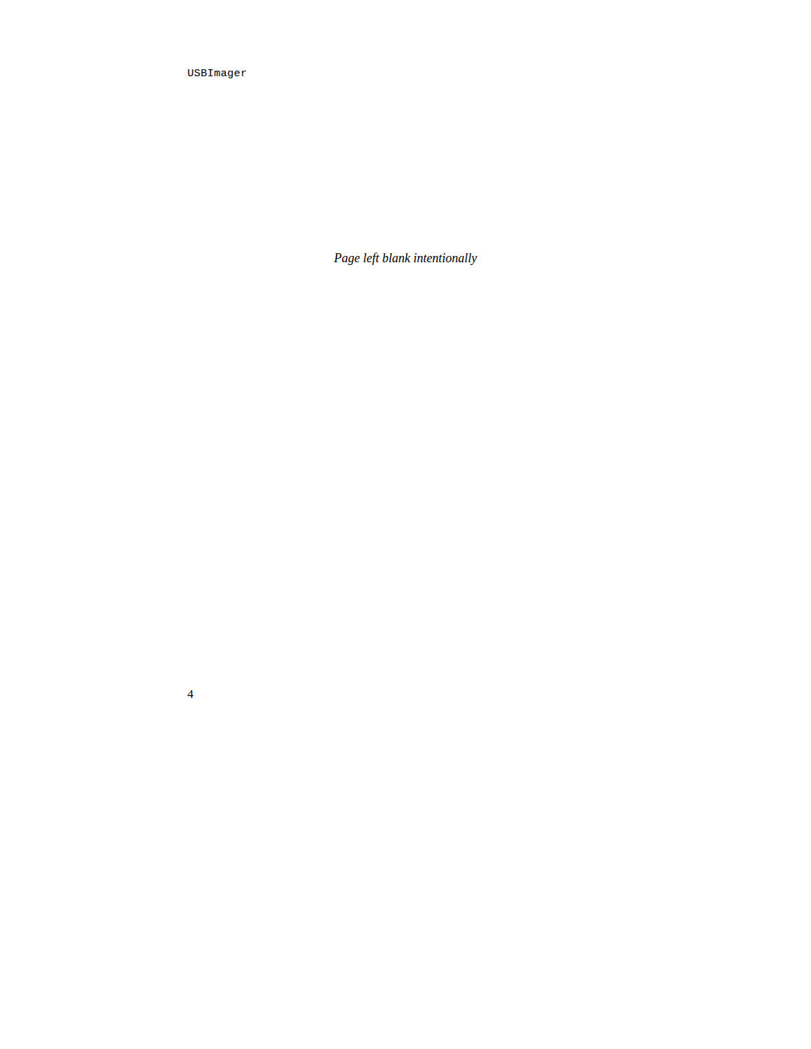USBImager
Page left blank intentionally
4